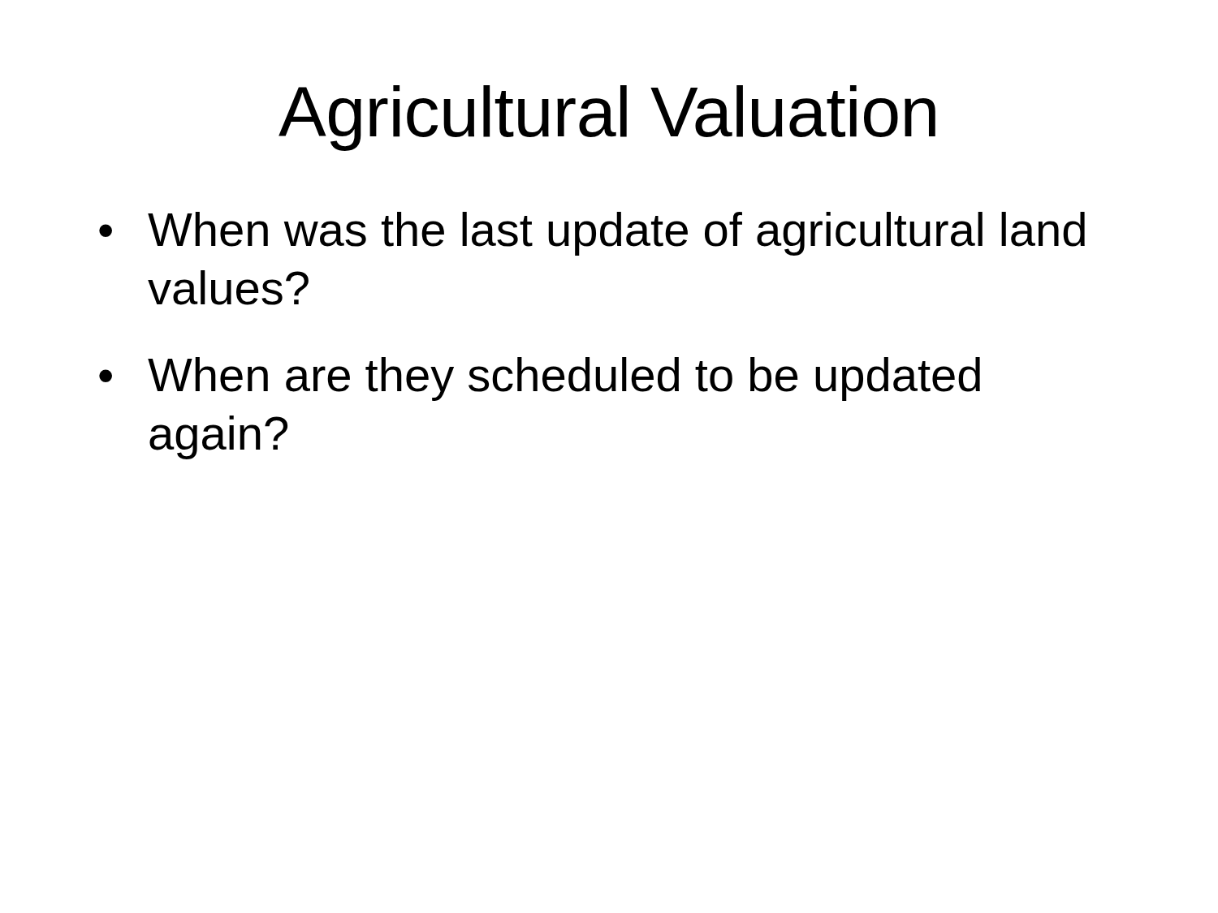Agricultural Valuation
When was the last update of agricultural land values?
When are they scheduled to be updated again?